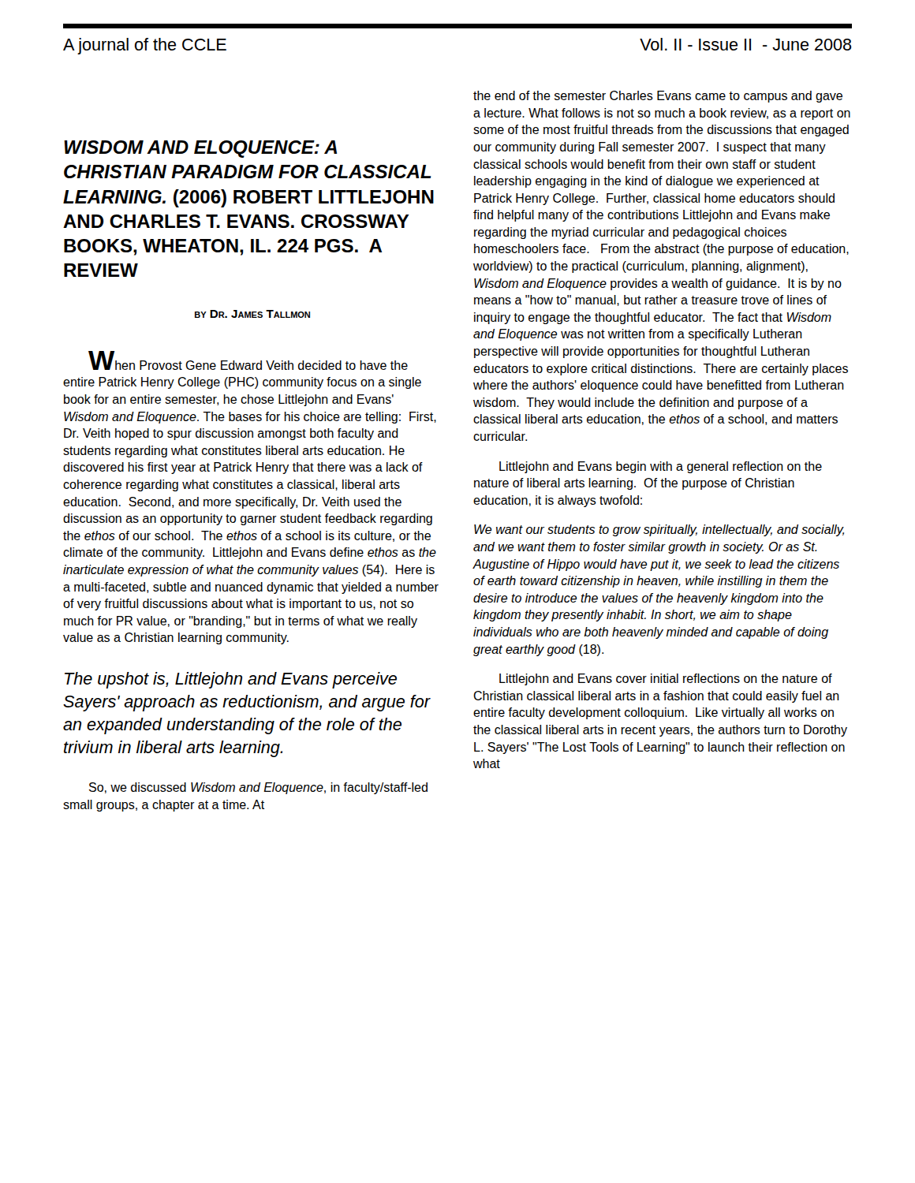A journal of the CCLE Vol. II - Issue II - June 2008
Wisdom and Eloquence: A Christian Paradigm for Classical Learning. (2006) Robert Littlejohn and Charles T. Evans. Crossway Books, Wheaton, IL. 224 pgs. A Review
by Dr. James Tallmon
When Provost Gene Edward Veith decided to have the entire Patrick Henry College (PHC) community focus on a single book for an entire semester, he chose Littlejohn and Evans' Wisdom and Eloquence. The bases for his choice are telling: First, Dr. Veith hoped to spur discussion amongst both faculty and students regarding what constitutes liberal arts education. He discovered his first year at Patrick Henry that there was a lack of coherence regarding what constitutes a classical, liberal arts education. Second, and more specifically, Dr. Veith used the discussion as an opportunity to garner student feedback regarding the ethos of our school. The ethos of a school is its culture, or the climate of the community. Littlejohn and Evans define ethos as the inarticulate expression of what the community values (54). Here is a multi-faceted, subtle and nuanced dynamic that yielded a number of very fruitful discussions about what is important to us, not so much for PR value, or "branding," but in terms of what we really value as a Christian learning community.
The upshot is, Littlejohn and Evans perceive Sayers' approach as reductionism, and argue for an expanded understanding of the role of the trivium in liberal arts learning.
So, we discussed Wisdom and Eloquence, in faculty/staff-led small groups, a chapter at a time. At
the end of the semester Charles Evans came to campus and gave a lecture. What follows is not so much a book review, as a report on some of the most fruitful threads from the discussions that engaged our community during Fall semester 2007. I suspect that many classical schools would benefit from their own staff or student leadership engaging in the kind of dialogue we experienced at Patrick Henry College. Further, classical home educators should find helpful many of the contributions Littlejohn and Evans make regarding the myriad curricular and pedagogical choices homeschoolers face. From the abstract (the purpose of education, worldview) to the practical (curriculum, planning, alignment), Wisdom and Eloquence provides a wealth of guidance. It is by no means a "how to" manual, but rather a treasure trove of lines of inquiry to engage the thoughtful educator. The fact that Wisdom and Eloquence was not written from a specifically Lutheran perspective will provide opportunities for thoughtful Lutheran educators to explore critical distinctions. There are certainly places where the authors' eloquence could have benefitted from Lutheran wisdom. They would include the definition and purpose of a classical liberal arts education, the ethos of a school, and matters curricular.
Littlejohn and Evans begin with a general reflection on the nature of liberal arts learning. Of the purpose of Christian education, it is always twofold:
We want our students to grow spiritually, intellectually, and socially, and we want them to foster similar growth in society. Or as St. Augustine of Hippo would have put it, we seek to lead the citizens of earth toward citizenship in heaven, while instilling in them the desire to introduce the values of the heavenly kingdom into the kingdom they presently inhabit. In short, we aim to shape individuals who are both heavenly minded and capable of doing great earthly good (18).
Littlejohn and Evans cover initial reflections on the nature of Christian classical liberal arts in a fashion that could easily fuel an entire faculty development colloquium. Like virtually all works on the classical liberal arts in recent years, the authors turn to Dorothy L. Sayers' "The Lost Tools of Learning" to launch their reflection on what